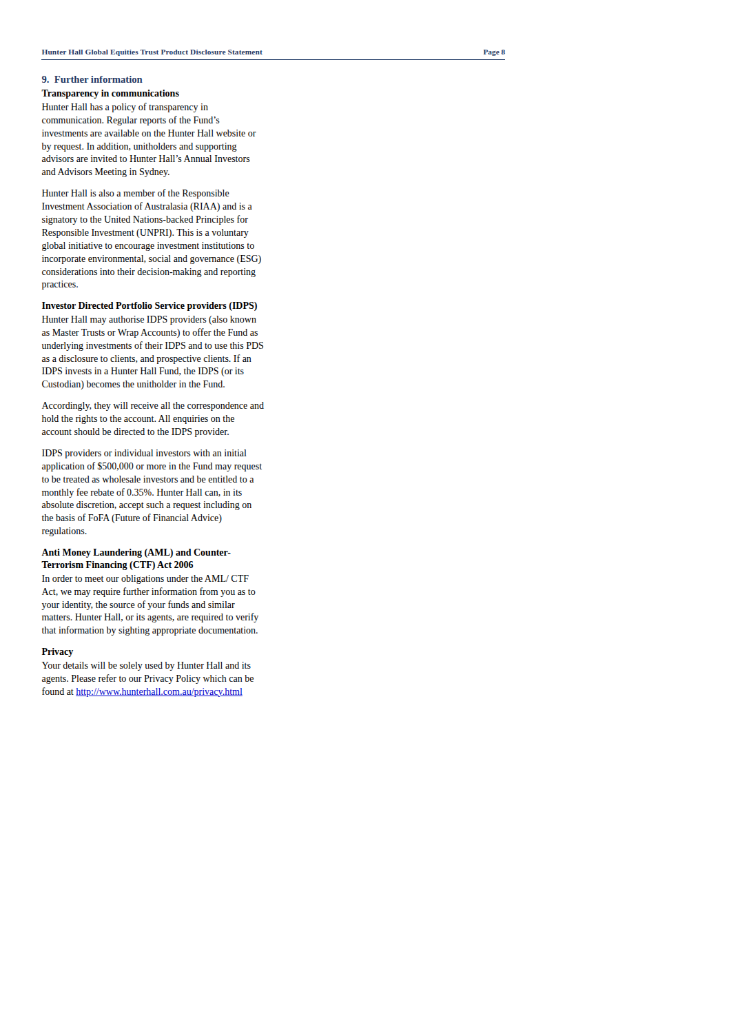Hunter Hall Global Equities Trust Product Disclosure Statement Page 8
9. Further information
Transparency in communications
Hunter Hall has a policy of transparency in communication. Regular reports of the Fund’s investments are available on the Hunter Hall website or by request. In addition, unitholders and supporting advisors are invited to Hunter Hall’s Annual Investors and Advisors Meeting in Sydney.
Hunter Hall is also a member of the Responsible Investment Association of Australasia (RIAA) and is a signatory to the United Nations-backed Principles for Responsible Investment (UNPRI). This is a voluntary global initiative to encourage investment institutions to incorporate environmental, social and governance (ESG) considerations into their decision-making and reporting practices.
Investor Directed Portfolio Service providers (IDPS)
Hunter Hall may authorise IDPS providers (also known as Master Trusts or Wrap Accounts) to offer the Fund as underlying investments of their IDPS and to use this PDS as a disclosure to clients, and prospective clients. If an IDPS invests in a Hunter Hall Fund, the IDPS (or its Custodian) becomes the unitholder in the Fund.
Accordingly, they will receive all the correspondence and hold the rights to the account. All enquiries on the account should be directed to the IDPS provider.
IDPS providers or individual investors with an initial application of $500,000 or more in the Fund may request to be treated as wholesale investors and be entitled to a monthly fee rebate of 0.35%. Hunter Hall can, in its absolute discretion, accept such a request including on the basis of FoFA (Future of Financial Advice) regulations.
Anti Money Laundering (AML) and Counter-Terrorism Financing (CTF) Act 2006
In order to meet our obligations under the AML/ CTF Act, we may require further information from you as to your identity, the source of your funds and similar matters. Hunter Hall, or its agents, are required to verify that information by sighting appropriate documentation.
Privacy
Your details will be solely used by Hunter Hall and its agents. Please refer to our Privacy Policy which can be found at http://www.hunterhall.com.au/privacy.html